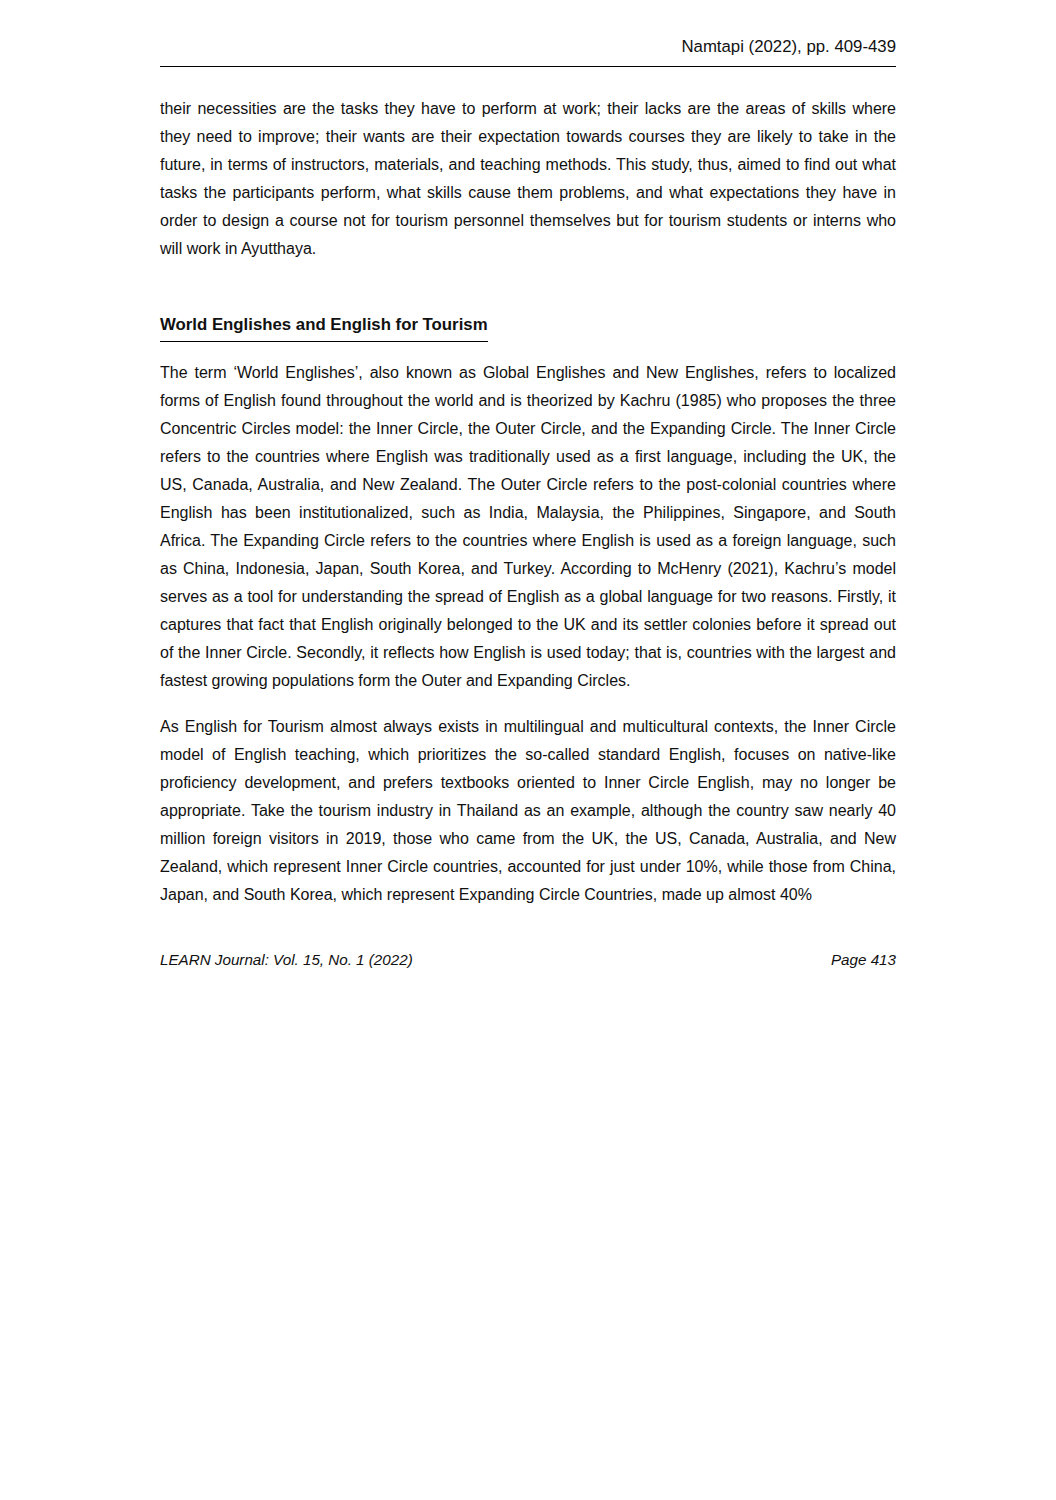Namtapi (2022), pp. 409-439
their necessities are the tasks they have to perform at work; their lacks are the areas of skills where they need to improve; their wants are their expectation towards courses they are likely to take in the future, in terms of instructors, materials, and teaching methods. This study, thus, aimed to find out what tasks the participants perform, what skills cause them problems, and what expectations they have in order to design a course not for tourism personnel themselves but for tourism students or interns who will work in Ayutthaya.
World Englishes and English for Tourism
The term ‘World Englishes’, also known as Global Englishes and New Englishes, refers to localized forms of English found throughout the world and is theorized by Kachru (1985) who proposes the three Concentric Circles model: the Inner Circle, the Outer Circle, and the Expanding Circle. The Inner Circle refers to the countries where English was traditionally used as a first language, including the UK, the US, Canada, Australia, and New Zealand. The Outer Circle refers to the post-colonial countries where English has been institutionalized, such as India, Malaysia, the Philippines, Singapore, and South Africa. The Expanding Circle refers to the countries where English is used as a foreign language, such as China, Indonesia, Japan, South Korea, and Turkey. According to McHenry (2021), Kachru’s model serves as a tool for understanding the spread of English as a global language for two reasons. Firstly, it captures that fact that English originally belonged to the UK and its settler colonies before it spread out of the Inner Circle. Secondly, it reflects how English is used today; that is, countries with the largest and fastest growing populations form the Outer and Expanding Circles.
As English for Tourism almost always exists in multilingual and multicultural contexts, the Inner Circle model of English teaching, which prioritizes the so-called standard English, focuses on native-like proficiency development, and prefers textbooks oriented to Inner Circle English, may no longer be appropriate. Take the tourism industry in Thailand as an example, although the country saw nearly 40 million foreign visitors in 2019, those who came from the UK, the US, Canada, Australia, and New Zealand, which represent Inner Circle countries, accounted for just under 10%, while those from China, Japan, and South Korea, which represent Expanding Circle Countries, made up almost 40%
LEARN Journal: Vol. 15, No. 1 (2022) Page 413